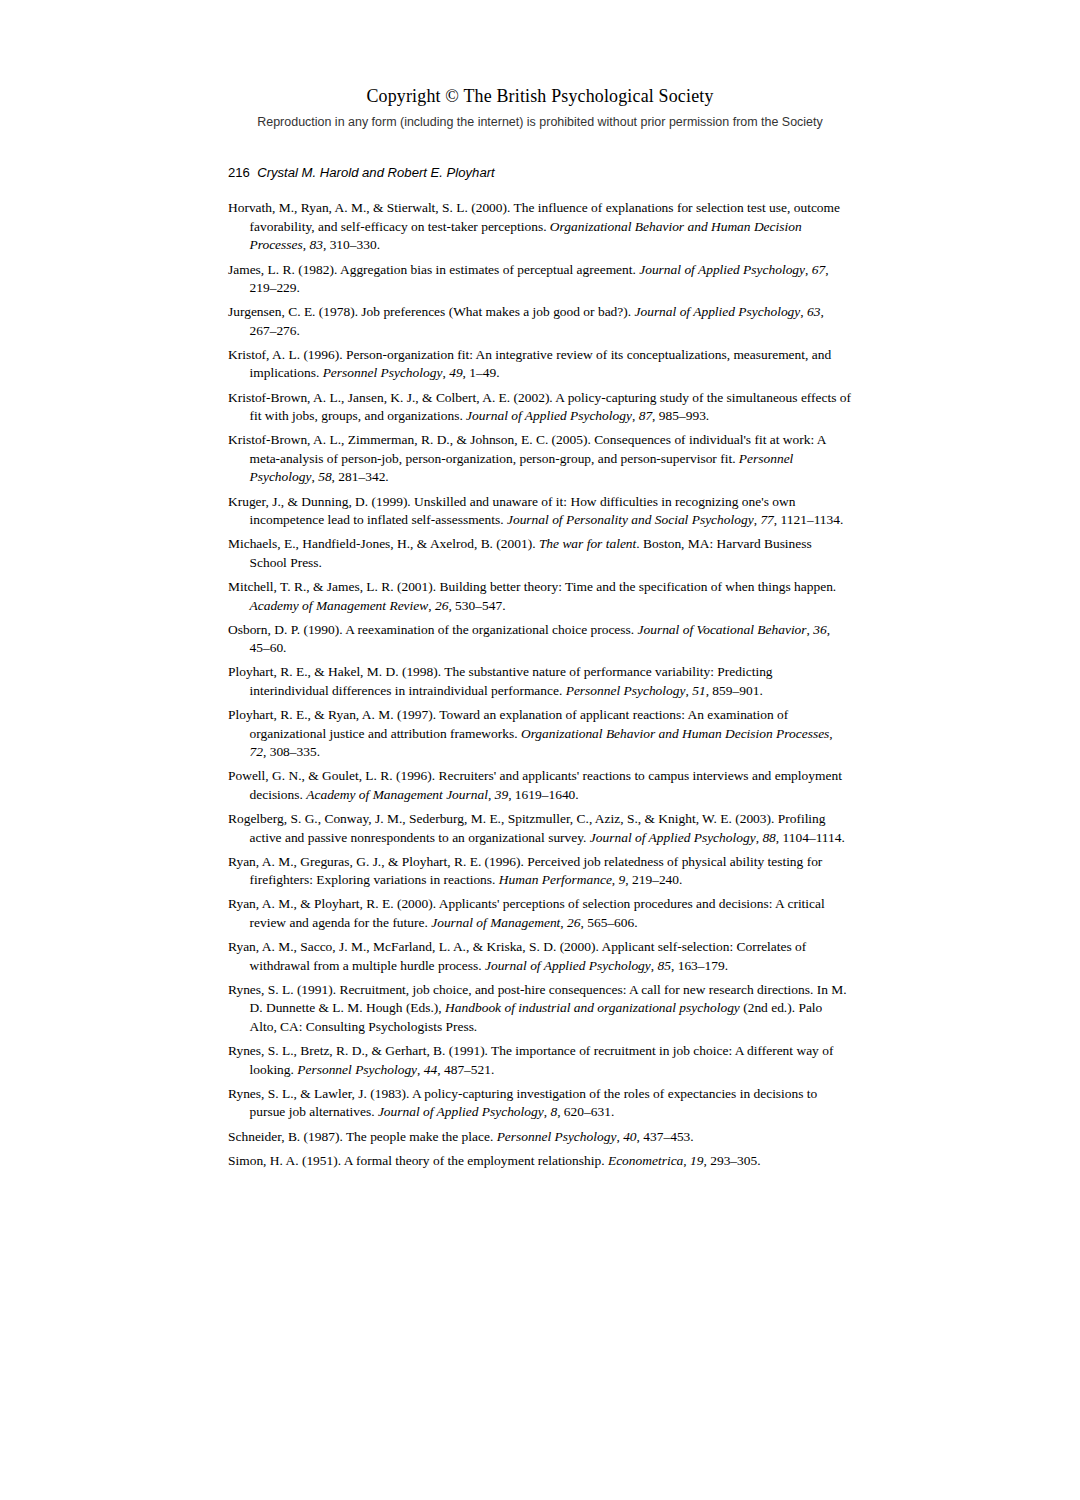Copyright © The British Psychological Society
Reproduction in any form (including the internet) is prohibited without prior permission from the Society
216 Crystal M. Harold and Robert E. Ployhart
Horvath, M., Ryan, A. M., & Stierwalt, S. L. (2000). The influence of explanations for selection test use, outcome favorability, and self-efficacy on test-taker perceptions. Organizational Behavior and Human Decision Processes, 83, 310–330.
James, L. R. (1982). Aggregation bias in estimates of perceptual agreement. Journal of Applied Psychology, 67, 219–229.
Jurgensen, C. E. (1978). Job preferences (What makes a job good or bad?). Journal of Applied Psychology, 63, 267–276.
Kristof, A. L. (1996). Person-organization fit: An integrative review of its conceptualizations, measurement, and implications. Personnel Psychology, 49, 1–49.
Kristof-Brown, A. L., Jansen, K. J., & Colbert, A. E. (2002). A policy-capturing study of the simultaneous effects of fit with jobs, groups, and organizations. Journal of Applied Psychology, 87, 985–993.
Kristof-Brown, A. L., Zimmerman, R. D., & Johnson, E. C. (2005). Consequences of individual's fit at work: A meta-analysis of person-job, person-organization, person-group, and person-supervisor fit. Personnel Psychology, 58, 281–342.
Kruger, J., & Dunning, D. (1999). Unskilled and unaware of it: How difficulties in recognizing one's own incompetence lead to inflated self-assessments. Journal of Personality and Social Psychology, 77, 1121–1134.
Michaels, E., Handfield-Jones, H., & Axelrod, B. (2001). The war for talent. Boston, MA: Harvard Business School Press.
Mitchell, T. R., & James, L. R. (2001). Building better theory: Time and the specification of when things happen. Academy of Management Review, 26, 530–547.
Osborn, D. P. (1990). A reexamination of the organizational choice process. Journal of Vocational Behavior, 36, 45–60.
Ployhart, R. E., & Hakel, M. D. (1998). The substantive nature of performance variability: Predicting interindividual differences in intraindividual performance. Personnel Psychology, 51, 859–901.
Ployhart, R. E., & Ryan, A. M. (1997). Toward an explanation of applicant reactions: An examination of organizational justice and attribution frameworks. Organizational Behavior and Human Decision Processes, 72, 308–335.
Powell, G. N., & Goulet, L. R. (1996). Recruiters' and applicants' reactions to campus interviews and employment decisions. Academy of Management Journal, 39, 1619–1640.
Rogelberg, S. G., Conway, J. M., Sederburg, M. E., Spitzmuller, C., Aziz, S., & Knight, W. E. (2003). Profiling active and passive nonrespondents to an organizational survey. Journal of Applied Psychology, 88, 1104–1114.
Ryan, A. M., Greguras, G. J., & Ployhart, R. E. (1996). Perceived job relatedness of physical ability testing for firefighters: Exploring variations in reactions. Human Performance, 9, 219–240.
Ryan, A. M., & Ployhart, R. E. (2000). Applicants' perceptions of selection procedures and decisions: A critical review and agenda for the future. Journal of Management, 26, 565–606.
Ryan, A. M., Sacco, J. M., McFarland, L. A., & Kriska, S. D. (2000). Applicant self-selection: Correlates of withdrawal from a multiple hurdle process. Journal of Applied Psychology, 85, 163–179.
Rynes, S. L. (1991). Recruitment, job choice, and post-hire consequences: A call for new research directions. In M. D. Dunnette & L. M. Hough (Eds.), Handbook of industrial and organizational psychology (2nd ed.). Palo Alto, CA: Consulting Psychologists Press.
Rynes, S. L., Bretz, R. D., & Gerhart, B. (1991). The importance of recruitment in job choice: A different way of looking. Personnel Psychology, 44, 487–521.
Rynes, S. L., & Lawler, J. (1983). A policy-capturing investigation of the roles of expectancies in decisions to pursue job alternatives. Journal of Applied Psychology, 8, 620–631.
Schneider, B. (1987). The people make the place. Personnel Psychology, 40, 437–453.
Simon, H. A. (1951). A formal theory of the employment relationship. Econometrica, 19, 293–305.